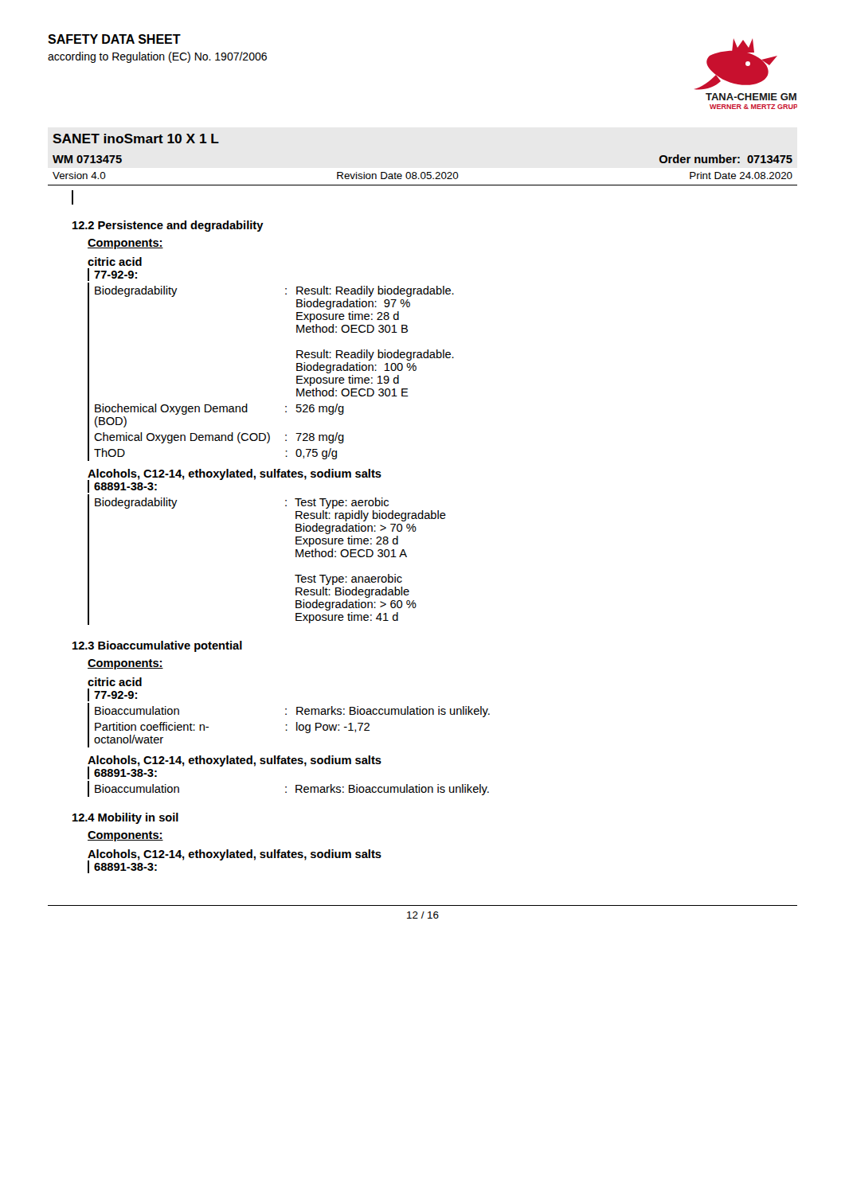SAFETY DATA SHEET
according to Regulation (EC) No. 1907/2006
TANA-CHEMIE GMBH WERNER & MERTZ GRUPPE
SANET inoSmart 10 X 1 L
WM 0713475 Order number: 0713475
Version 4.0 Revision Date 08.05.2020 Print Date 24.08.2020
12.2 Persistence and degradability
Components:
citric acid
77-92-9:
| Biodegradability | : | Result: Readily biodegradable. Biodegradation: 97 % Exposure time: 28 d Method: OECD 301 B Result: Readily biodegradable. Biodegradation: 100 % Exposure time: 19 d Method: OECD 301 E |
| Biochemical Oxygen Demand (BOD) | : | 526 mg/g |
| Chemical Oxygen Demand (COD) | : | 728 mg/g |
| ThOD | : | 0,75 g/g |
Alcohols, C12-14, ethoxylated, sulfates, sodium salts
68891-38-3:
| Biodegradability | : | Test Type: aerobic Result: rapidly biodegradable Biodegradation: > 70 % Exposure time: 28 d Method: OECD 301 A Test Type: anaerobic Result: Biodegradable Biodegradation: > 60 % Exposure time: 41 d |
12.3 Bioaccumulative potential
Components:
citric acid
77-92-9:
| Bioaccumulation | : | Remarks: Bioaccumulation is unlikely. |
| Partition coefficient: n-octanol/water | : | log Pow: -1,72 |
Alcohols, C12-14, ethoxylated, sulfates, sodium salts
68891-38-3:
| Bioaccumulation | : | Remarks: Bioaccumulation is unlikely. |
12.4 Mobility in soil
Components:
Alcohols, C12-14, ethoxylated, sulfates, sodium salts
68891-38-3:
12 / 16